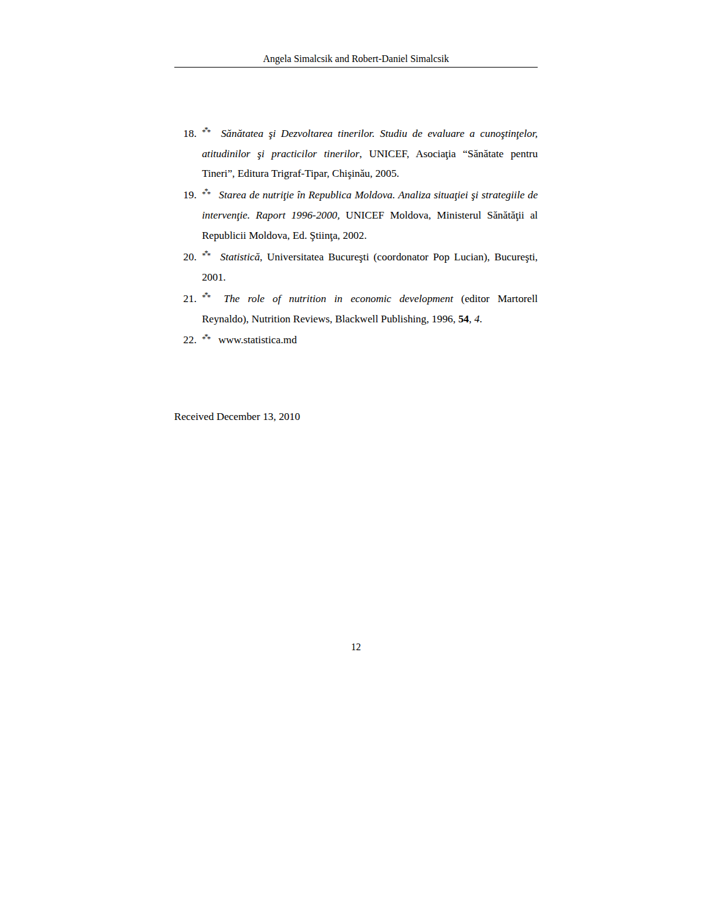Angela Simalcsik and Robert-Daniel Simalcsik
18 *** Sănătatea şi Dezvoltarea tinerilor. Studiu de evaluare a cunoştinţelor, atitudinilor şi practicilor tinerilor, UNICEF, Asociaţia “Sănătate pentru Tineri”, Editura Trigraf-Tipar, Chişinău, 2005.
19 *** Starea de nutriţie în Republica Moldova. Analiza situaţiei şi strategiile de intervenţie. Raport 1996-2000, UNICEF Moldova, Ministerul Sănătăţii al Republicii Moldova, Ed. Ştiinţa, 2002.
20 *** Statistică, Universitatea Bucureşti (coordonator Pop Lucian), Bucureşti, 2001.
21 *** The role of nutrition in economic development (editor Martorell Reynaldo), Nutrition Reviews, Blackwell Publishing, 1996, 54, 4.
22 *** www.statistica.md
Received December 13, 2010
12